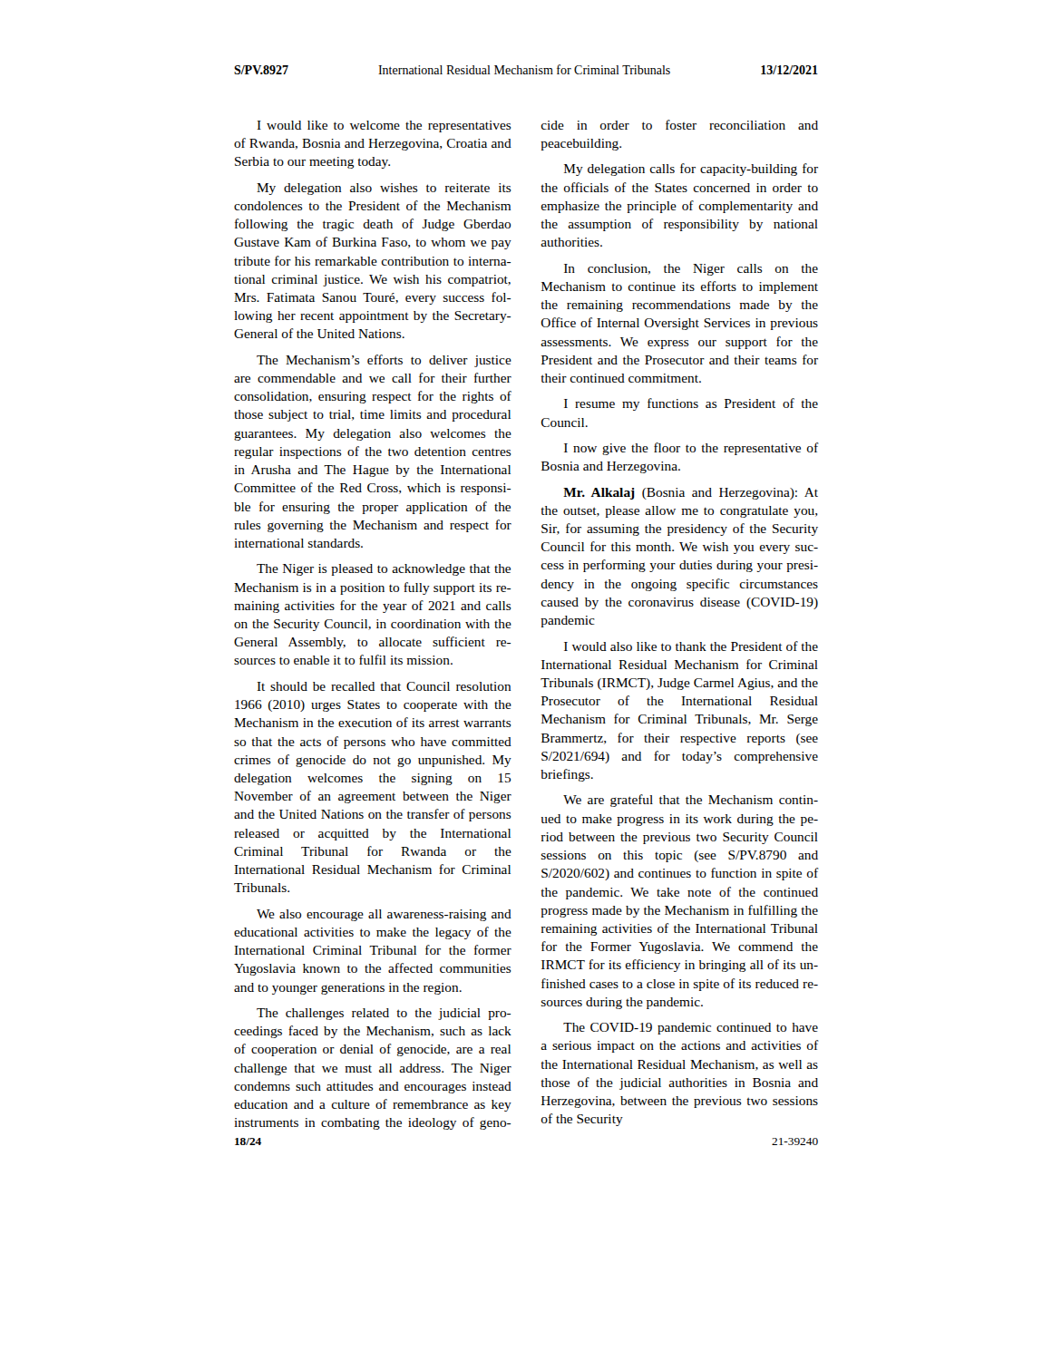S/PV.8927
International Residual Mechanism for Criminal Tribunals
13/12/2021
I would like to welcome the representatives of Rwanda, Bosnia and Herzegovina, Croatia and Serbia to our meeting today.
My delegation also wishes to reiterate its condolences to the President of the Mechanism following the tragic death of Judge Gberdao Gustave Kam of Burkina Faso, to whom we pay tribute for his remarkable contribution to international criminal justice. We wish his compatriot, Mrs. Fatimata Sanou Touré, every success following her recent appointment by the Secretary-General of the United Nations.
The Mechanism’s efforts to deliver justice are commendable and we call for their further consolidation, ensuring respect for the rights of those subject to trial, time limits and procedural guarantees. My delegation also welcomes the regular inspections of the two detention centres in Arusha and The Hague by the International Committee of the Red Cross, which is responsible for ensuring the proper application of the rules governing the Mechanism and respect for international standards.
The Niger is pleased to acknowledge that the Mechanism is in a position to fully support its remaining activities for the year of 2021 and calls on the Security Council, in coordination with the General Assembly, to allocate sufficient resources to enable it to fulfil its mission.
It should be recalled that Council resolution 1966 (2010) urges States to cooperate with the Mechanism in the execution of its arrest warrants so that the acts of persons who have committed crimes of genocide do not go unpunished. My delegation welcomes the signing on 15 November of an agreement between the Niger and the United Nations on the transfer of persons released or acquitted by the International Criminal Tribunal for Rwanda or the International Residual Mechanism for Criminal Tribunals.
We also encourage all awareness-raising and educational activities to make the legacy of the International Criminal Tribunal for the former Yugoslavia known to the affected communities and to younger generations in the region.
The challenges related to the judicial proceedings faced by the Mechanism, such as lack of cooperation or denial of genocide, are a real challenge that we must all address. The Niger condemns such attitudes and encourages instead education and a culture of remembrance as key instruments in combating the ideology of genocide in order to foster reconciliation and peacebuilding.
My delegation calls for capacity-building for the officials of the States concerned in order to emphasize the principle of complementarity and the assumption of responsibility by national authorities.
In conclusion, the Niger calls on the Mechanism to continue its efforts to implement the remaining recommendations made by the Office of Internal Oversight Services in previous assessments. We express our support for the President and the Prosecutor and their teams for their continued commitment.
I resume my functions as President of the Council.
I now give the floor to the representative of Bosnia and Herzegovina.
Mr. Alkalaj (Bosnia and Herzegovina): At the outset, please allow me to congratulate you, Sir, for assuming the presidency of the Security Council for this month. We wish you every success in performing your duties during your presidency in the ongoing specific circumstances caused by the coronavirus disease (COVID-19) pandemic
I would also like to thank the President of the International Residual Mechanism for Criminal Tribunals (IRMCT), Judge Carmel Agius, and the Prosecutor of the International Residual Mechanism for Criminal Tribunals, Mr. Serge Brammertz, for their respective reports (see S/2021/694) and for today’s comprehensive briefings.
We are grateful that the Mechanism continued to make progress in its work during the period between the previous two Security Council sessions on this topic (see S/PV.8790 and S/2020/602) and continues to function in spite of the pandemic. We take note of the continued progress made by the Mechanism in fulfilling the remaining activities of the International Tribunal for the Former Yugoslavia. We commend the IRMCT for its efficiency in bringing all of its unfinished cases to a close in spite of its reduced resources during the pandemic.
The COVID-19 pandemic continued to have a serious impact on the actions and activities of the International Residual Mechanism, as well as those of the judicial authorities in Bosnia and Herzegovina, between the previous two sessions of the Security
18/24
21-39240